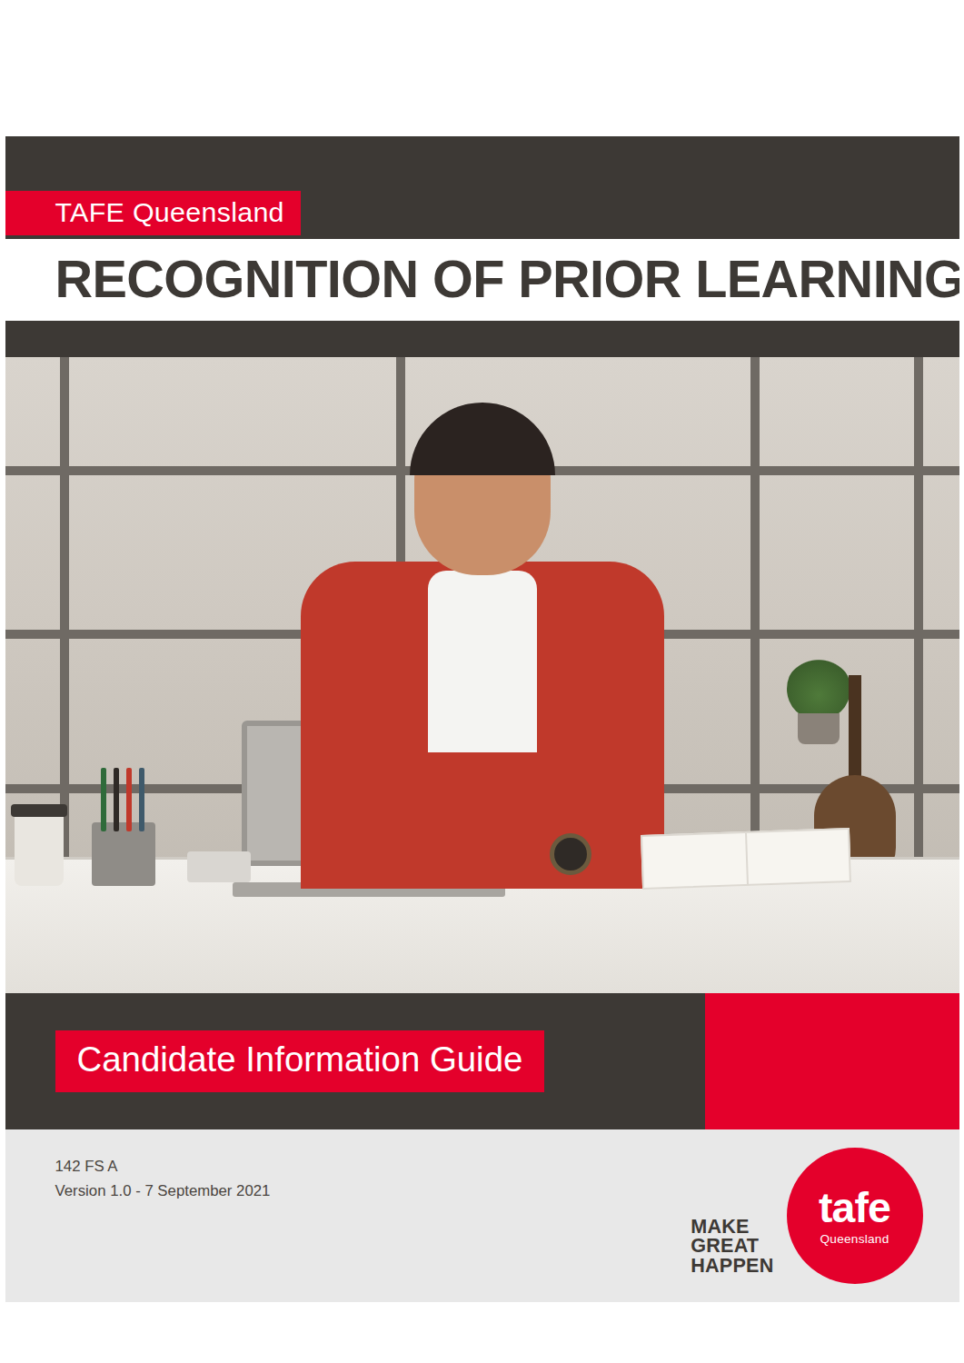TAFE Queensland
Recognition of Prior Learning
Candidate Information Guide
142 FS A
Version 1.0 - 7 September 2021
Make
Great
Happen
tafe Queensland